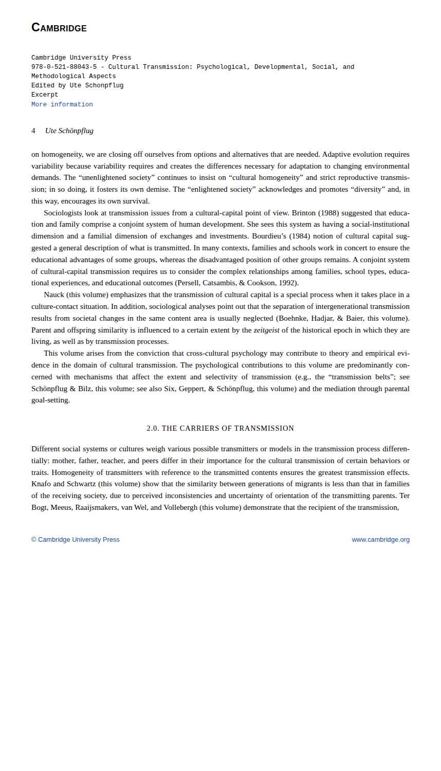Cambridge
Cambridge University Press
978-0-521-88043-5 - Cultural Transmission: Psychological, Developmental, Social, and
Methodological Aspects
Edited by Ute Schonpflug
Excerpt
More information
4 Ute Schönpflug
on homogeneity, we are closing off ourselves from options and alternatives that are needed. Adaptive evolution requires variability because variability requires and creates the differences necessary for adaptation to changing environmental demands. The “unenlightened society” continues to insist on “cultural homogeneity” and strict reproductive transmission; in so doing, it fosters its own demise. The “enlightened society” acknowledges and promotes “diversity” and, in this way, encourages its own survival.
Sociologists look at transmission issues from a cultural-capital point of view. Brinton (1988) suggested that education and family comprise a conjoint system of human development. She sees this system as having a social-institutional dimension and a familial dimension of exchanges and investments. Bourdieu’s (1984) notion of cultural capital suggested a general description of what is transmitted. In many contexts, families and schools work in concert to ensure the educational advantages of some groups, whereas the disadvantaged position of other groups remains. A conjoint system of cultural-capital transmission requires us to consider the complex relationships among families, school types, educational experiences, and educational outcomes (Persell, Catsambis, & Cookson, 1992).
Nauck (this volume) emphasizes that the transmission of cultural capital is a special process when it takes place in a culture-contact situation. In addition, sociological analyses point out that the separation of intergenerational transmission results from societal changes in the same content area is usually neglected (Boehnke, Hadjar, & Baier, this volume). Parent and offspring similarity is influenced to a certain extent by the zeitgeist of the historical epoch in which they are living, as well as by transmission processes.
This volume arises from the conviction that cross-cultural psychology may contribute to theory and empirical evidence in the domain of cultural transmission. The psychological contributions to this volume are predominantly concerned with mechanisms that affect the extent and selectivity of transmission (e.g., the “transmission belts”; see Schönpflug & Bilz, this volume; see also Six, Geppert, & Schönpflug, this volume) and the mediation through parental goal-setting.
2.0. The Carriers of Transmission
Different social systems or cultures weigh various possible transmitters or models in the transmission process differentially: mother, father, teacher, and peers differ in their importance for the cultural transmission of certain behaviors or traits. Homogeneity of transmitters with reference to the transmitted contents ensures the greatest transmission effects. Knafo and Schwartz (this volume) show that the similarity between generations of migrants is less than that in families of the receiving society, due to perceived inconsistencies and uncertainty of orientation of the transmitting parents. Ter Bogt, Meeus, Raaijsmakers, van Wel, and Vollebergh (this volume) demonstrate that the recipient of the transmission,
© Cambridge University Press www.cambridge.org